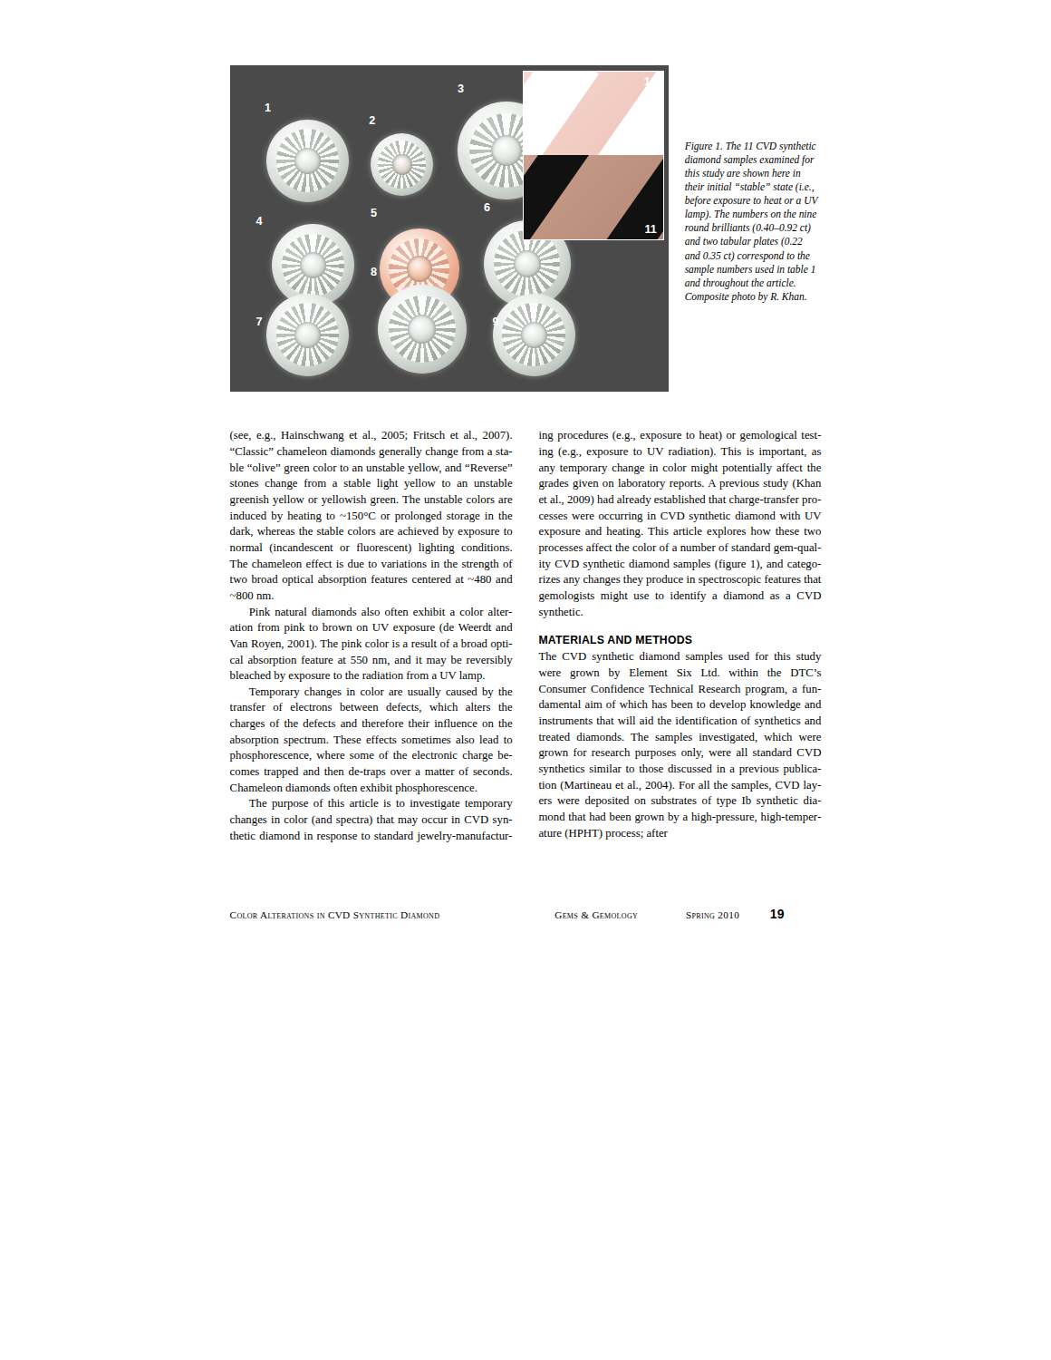1
2
3
4
5
6
7
8
9
10
11
Figure 1. The 11 CVD synthetic diamond samples examined for this study are shown here in their initial “stable” state (i.e., before exposure to heat or a UV lamp). The numbers on the nine round brilliants (0.40–0.92 ct) and two tabular plates (0.22 and 0.35 ct) correspond to the sample numbers used in table 1 and throughout the article. Composite photo by R. Khan.
(see, e.g., Hainschwang et al., 2005; Fritsch et al., 2007). “Classic” chameleon diamonds generally change from a stable “olive” green color to an unstable yellow, and “Reverse” stones change from a stable light yellow to an unstable greenish yellow or yellowish green. The unstable colors are induced by heating to ~150°C or prolonged storage in the dark, whereas the stable colors are achieved by exposure to normal (incandescent or fluorescent) lighting conditions. The chameleon effect is due to variations in the strength of two broad optical absorption features centered at ~480 and ~800 nm.
Pink natural diamonds also often exhibit a color alteration from pink to brown on UV exposure (de Weerdt and Van Royen, 2001). The pink color is a result of a broad optical absorption feature at 550 nm, and it may be reversibly bleached by exposure to the radiation from a UV lamp.
Temporary changes in color are usually caused by the transfer of electrons between defects, which alters the charges of the defects and therefore their influence on the absorption spectrum. These effects sometimes also lead to phosphorescence, where some of the electronic charge becomes trapped and then de-traps over a matter of seconds. Chameleon diamonds often exhibit phosphorescence.
The purpose of this article is to investigate temporary changes in color (and spectra) that may occur in CVD synthetic diamond in response to standard jewelry-manufacturing procedures (e.g., exposure to heat) or gemological testing (e.g., exposure to UV radiation). This is important, as any temporary change in color might potentially affect the grades given on laboratory reports. A previous study (Khan et al., 2009) had already established that charge-transfer processes were occurring in CVD synthetic diamond with UV exposure and heating. This article explores how these two processes affect the color of a number of standard gem-quality CVD synthetic diamond samples (figure 1), and categorizes any changes they produce in spectroscopic features that gemologists might use to identify a diamond as a CVD synthetic.
Materials and Methods
The CVD synthetic diamond samples used for this study were grown by Element Six Ltd. within the DTC’s Consumer Confidence Technical Research program, a fundamental aim of which has been to develop knowledge and instruments that will aid the identification of synthetics and treated diamonds. The samples investigated, which were grown for research purposes only, were all standard CVD synthetics similar to those discussed in a previous publication (Martineau et al., 2004). For all the samples, CVD layers were deposited on substrates of type Ib synthetic diamond that had been grown by a high-pressure, high-temperature (HPHT) process; after
Color Alterations in CVD Synthetic Diamond
Gems & GemologySpring 201019